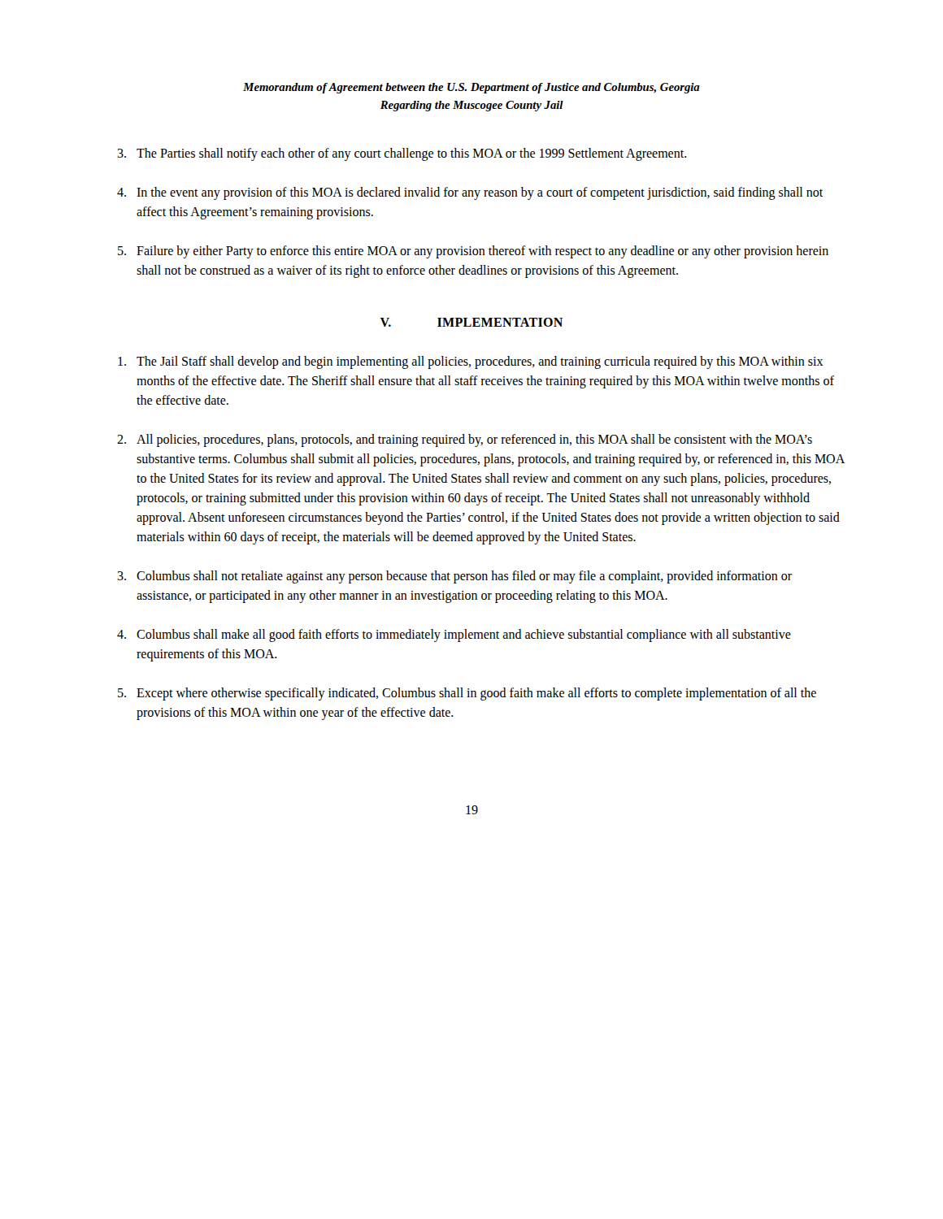Memorandum of Agreement between the U.S. Department of Justice and Columbus, Georgia Regarding the Muscogee County Jail
The Parties shall notify each other of any court challenge to this MOA or the 1999 Settlement Agreement.
In the event any provision of this MOA is declared invalid for any reason by a court of competent jurisdiction, said finding shall not affect this Agreement’s remaining provisions.
Failure by either Party to enforce this entire MOA or any provision thereof with respect to any deadline or any other provision herein shall not be construed as a waiver of its right to enforce other deadlines or provisions of this Agreement.
V. IMPLEMENTATION
The Jail Staff shall develop and begin implementing all policies, procedures, and training curricula required by this MOA within six months of the effective date. The Sheriff shall ensure that all staff receives the training required by this MOA within twelve months of the effective date.
All policies, procedures, plans, protocols, and training required by, or referenced in, this MOA shall be consistent with the MOA’s substantive terms. Columbus shall submit all policies, procedures, plans, protocols, and training required by, or referenced in, this MOA to the United States for its review and approval. The United States shall review and comment on any such plans, policies, procedures, protocols, or training submitted under this provision within 60 days of receipt. The United States shall not unreasonably withhold approval. Absent unforeseen circumstances beyond the Parties’ control, if the United States does not provide a written objection to said materials within 60 days of receipt, the materials will be deemed approved by the United States.
Columbus shall not retaliate against any person because that person has filed or may file a complaint, provided information or assistance, or participated in any other manner in an investigation or proceeding relating to this MOA.
Columbus shall make all good faith efforts to immediately implement and achieve substantial compliance with all substantive requirements of this MOA.
Except where otherwise specifically indicated, Columbus shall in good faith make all efforts to complete implementation of all the provisions of this MOA within one year of the effective date.
19